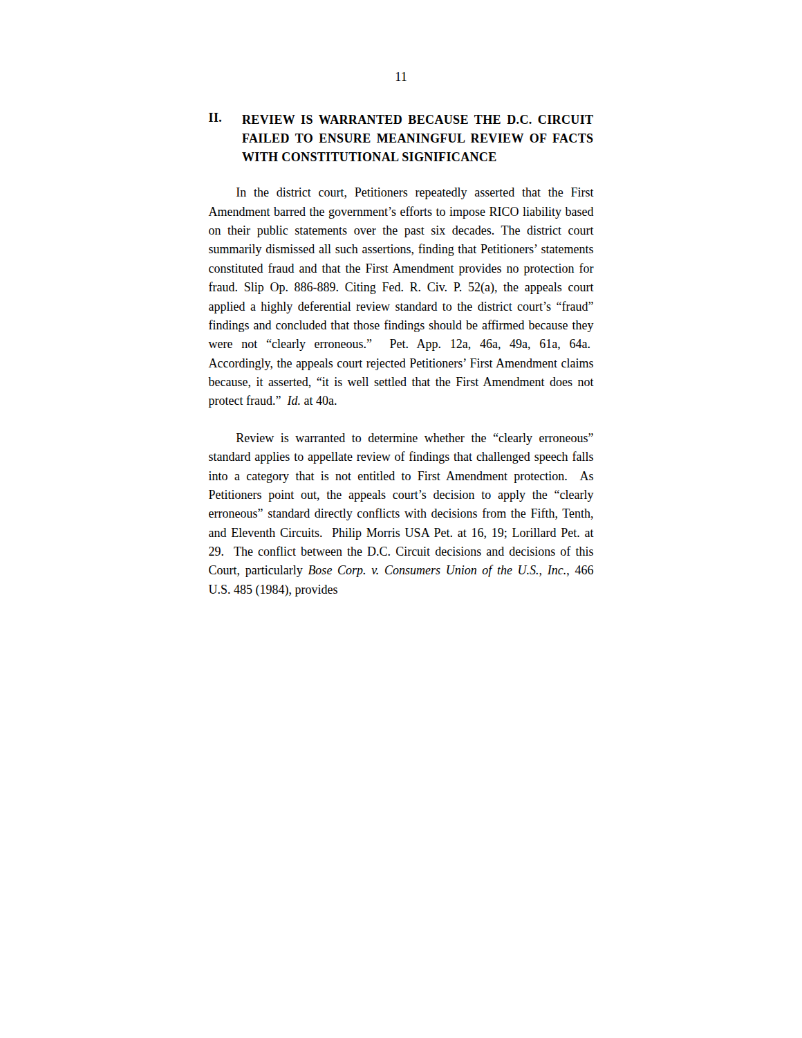11
II.
REVIEW IS WARRANTED BECAUSE THE D.C. CIRCUIT FAILED TO ENSURE MEANINGFUL REVIEW OF FACTS WITH CONSTITUTIONAL SIGNIFICANCE
In the district court, Petitioners repeatedly asserted that the First Amendment barred the government’s efforts to impose RICO liability based on their public statements over the past six decades. The district court summarily dismissed all such assertions, finding that Petitioners’ statements constituted fraud and that the First Amendment provides no protection for fraud. Slip Op. 886-889. Citing Fed. R. Civ. P. 52(a), the appeals court applied a highly deferential review standard to the district court’s “fraud” findings and concluded that those findings should be affirmed because they were not “clearly erroneous.” Pet. App. 12a, 46a, 49a, 61a, 64a. Accordingly, the appeals court rejected Petitioners’ First Amendment claims because, it asserted, “it is well settled that the First Amendment does not protect fraud.” Id. at 40a.
Review is warranted to determine whether the “clearly erroneous” standard applies to appellate review of findings that challenged speech falls into a category that is not entitled to First Amendment protection. As Petitioners point out, the appeals court’s decision to apply the “clearly erroneous” standard directly conflicts with decisions from the Fifth, Tenth, and Eleventh Circuits. Philip Morris USA Pet. at 16, 19; Lorillard Pet. at 29. The conflict between the D.C. Circuit decisions and decisions of this Court, particularly Bose Corp. v. Consumers Union of the U.S., Inc., 466 U.S. 485 (1984), provides